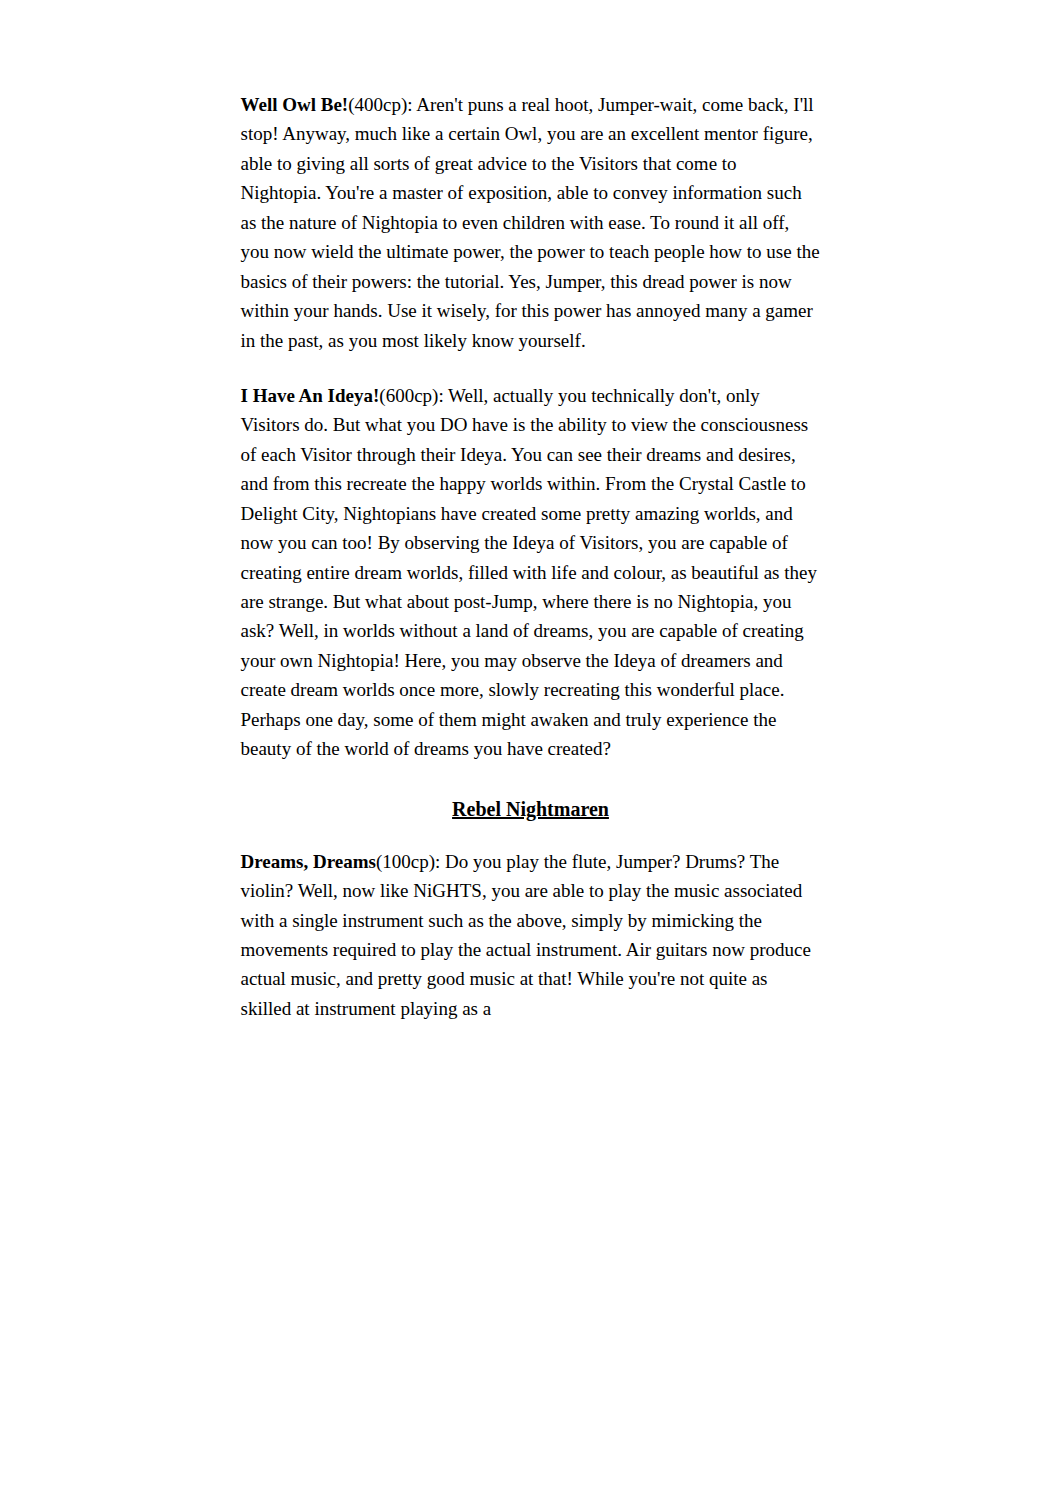Well Owl Be!(400cp): Aren't puns a real hoot, Jumper-wait, come back, I'll stop! Anyway, much like a certain Owl, you are an excellent mentor figure, able to giving all sorts of great advice to the Visitors that come to Nightopia. You're a master of exposition, able to convey information such as the nature of Nightopia to even children with ease. To round it all off, you now wield the ultimate power, the power to teach people how to use the basics of their powers: the tutorial. Yes, Jumper, this dread power is now within your hands. Use it wisely, for this power has annoyed many a gamer in the past, as you most likely know yourself.
I Have An Ideya!(600cp): Well, actually you technically don't, only Visitors do. But what you DO have is the ability to view the consciousness of each Visitor through their Ideya. You can see their dreams and desires, and from this recreate the happy worlds within. From the Crystal Castle to Delight City, Nightopians have created some pretty amazing worlds, and now you can too! By observing the Ideya of Visitors, you are capable of creating entire dream worlds, filled with life and colour, as beautiful as they are strange. But what about post-Jump, where there is no Nightopia, you ask? Well, in worlds without a land of dreams, you are capable of creating your own Nightopia! Here, you may observe the Ideya of dreamers and create dream worlds once more, slowly recreating this wonderful place. Perhaps one day, some of them might awaken and truly experience the beauty of the world of dreams you have created?
Rebel Nightmaren
Dreams, Dreams(100cp): Do you play the flute, Jumper? Drums? The violin? Well, now like NiGHTS, you are able to play the music associated with a single instrument such as the above, simply by mimicking the movements required to play the actual instrument. Air guitars now produce actual music, and pretty good music at that! While you're not quite as skilled at instrument playing as a